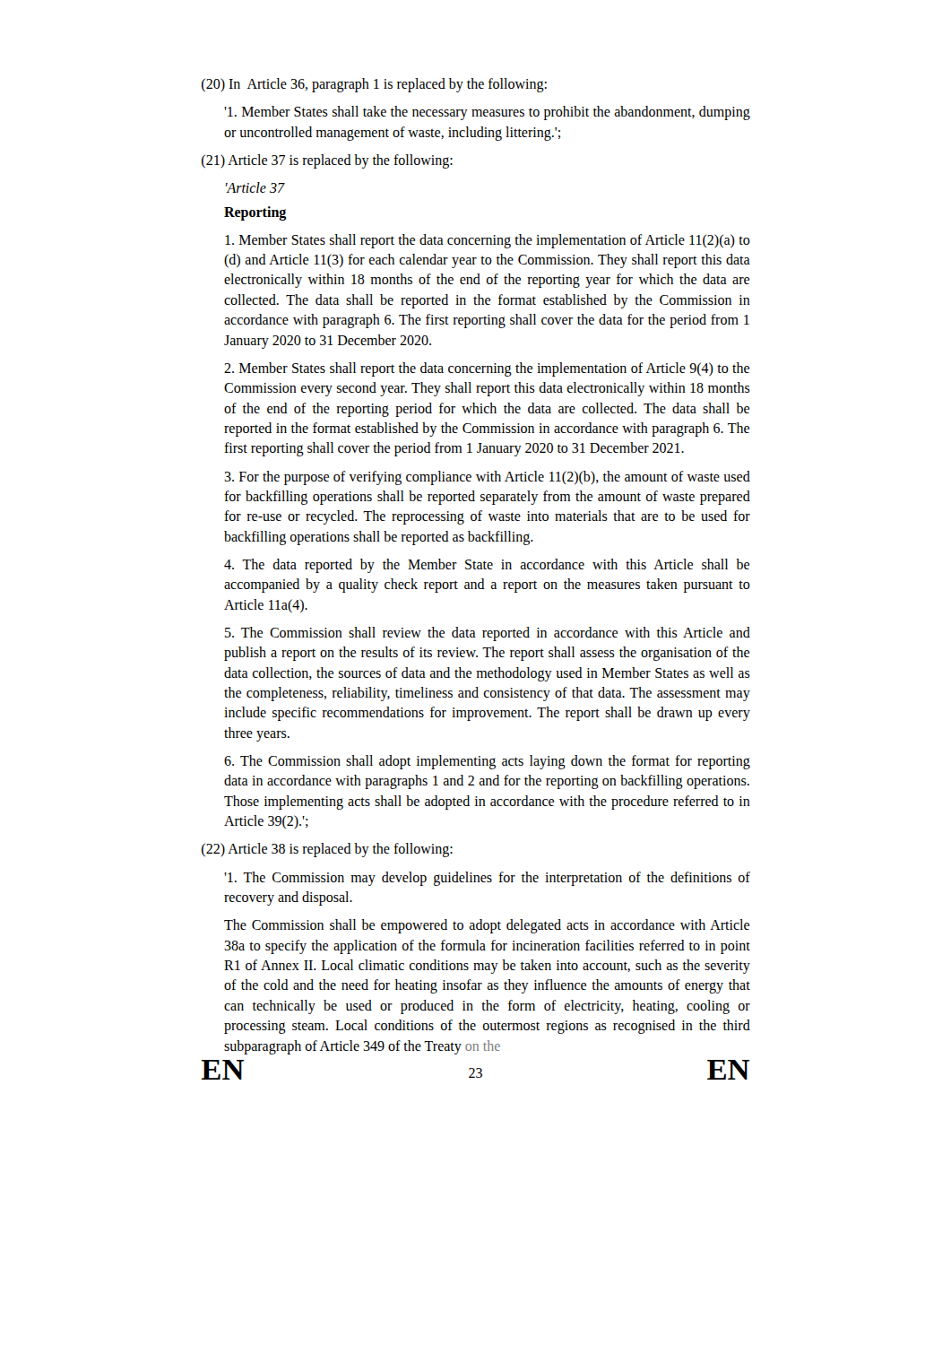(20) In Article 36, paragraph 1 is replaced by the following:
'1. Member States shall take the necessary measures to prohibit the abandonment, dumping or uncontrolled management of waste, including littering.';
(21) Article 37 is replaced by the following:
'Article 37
Reporting
1. Member States shall report the data concerning the implementation of Article 11(2)(a) to (d) and Article 11(3) for each calendar year to the Commission. They shall report this data electronically within 18 months of the end of the reporting year for which the data are collected. The data shall be reported in the format established by the Commission in accordance with paragraph 6. The first reporting shall cover the data for the period from 1 January 2020 to 31 December 2020.
2. Member States shall report the data concerning the implementation of Article 9(4) to the Commission every second year. They shall report this data electronically within 18 months of the end of the reporting period for which the data are collected. The data shall be reported in the format established by the Commission in accordance with paragraph 6. The first reporting shall cover the period from 1 January 2020 to 31 December 2021.
3. For the purpose of verifying compliance with Article 11(2)(b), the amount of waste used for backfilling operations shall be reported separately from the amount of waste prepared for re-use or recycled. The reprocessing of waste into materials that are to be used for backfilling operations shall be reported as backfilling.
4. The data reported by the Member State in accordance with this Article shall be accompanied by a quality check report and a report on the measures taken pursuant to Article 11a(4).
5. The Commission shall review the data reported in accordance with this Article and publish a report on the results of its review. The report shall assess the organisation of the data collection, the sources of data and the methodology used in Member States as well as the completeness, reliability, timeliness and consistency of that data. The assessment may include specific recommendations for improvement. The report shall be drawn up every three years.
6. The Commission shall adopt implementing acts laying down the format for reporting data in accordance with paragraphs 1 and 2 and for the reporting on backfilling operations. Those implementing acts shall be adopted in accordance with the procedure referred to in Article 39(2).';
(22) Article 38 is replaced by the following:
'1. The Commission may develop guidelines for the interpretation of the definitions of recovery and disposal.
The Commission shall be empowered to adopt delegated acts in accordance with Article 38a to specify the application of the formula for incineration facilities referred to in point R1 of Annex II. Local climatic conditions may be taken into account, such as the severity of the cold and the need for heating insofar as they influence the amounts of energy that can technically be used or produced in the form of electricity, heating, cooling or processing steam. Local conditions of the outermost regions as recognised in the third subparagraph of Article 349 of the Treaty on the
EN 23 EN